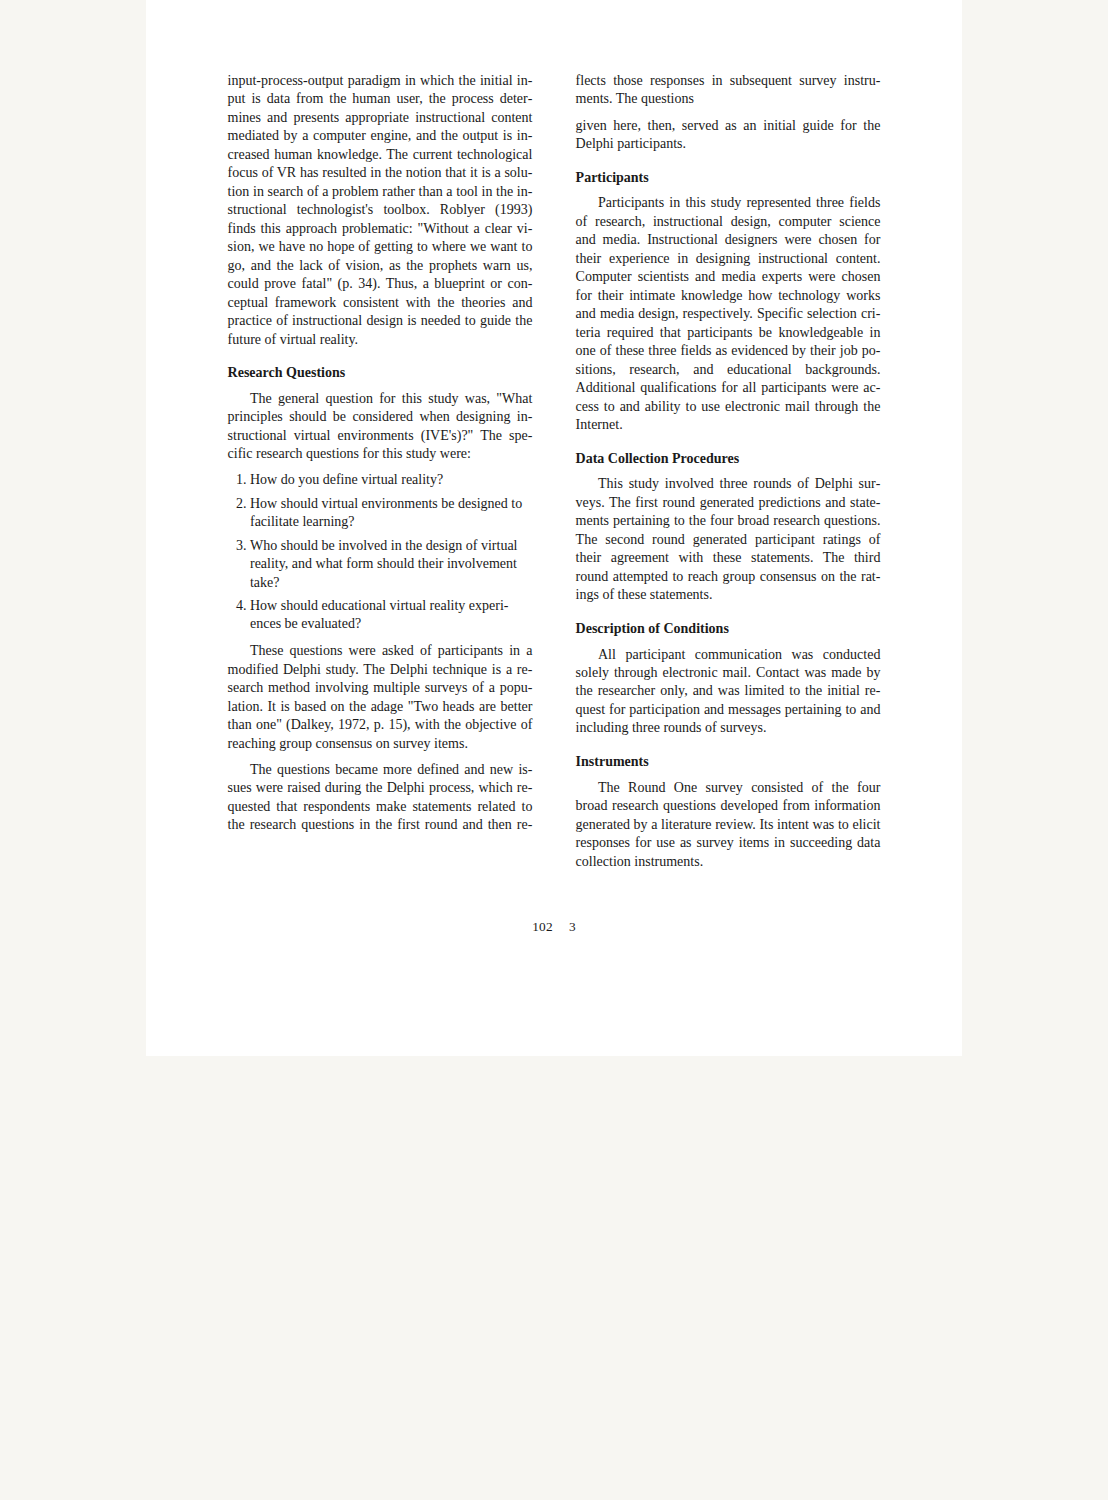input-process-output paradigm in which the initial input is data from the human user, the process determines and presents appropriate instructional content mediated by a computer engine, and the output is increased human knowledge. The current technological focus of VR has resulted in the notion that it is a solution in search of a problem rather than a tool in the instructional technologist's toolbox. Roblyer (1993) finds this approach problematic: "Without a clear vision, we have no hope of getting to where we want to go, and the lack of vision, as the prophets warn us, could prove fatal" (p. 34). Thus, a blueprint or conceptual framework consistent with the theories and practice of instructional design is needed to guide the future of virtual reality.
Research Questions
The general question for this study was, "What principles should be considered when designing instructional virtual environments (IVE's)?" The specific research questions for this study were:
How do you define virtual reality?
How should virtual environments be designed to facilitate learning?
Who should be involved in the design of virtual reality, and what form should their involvement take?
How should educational virtual reality experiences be evaluated?
These questions were asked of participants in a modified Delphi study. The Delphi technique is a research method involving multiple surveys of a population. It is based on the adage "Two heads are better than one" (Dalkey, 1972, p. 15), with the objective of reaching group consensus on survey items.
The questions became more defined and new issues were raised during the Delphi process, which requested that respondents make statements related to the research questions in the first round and then reflects those responses in subsequent survey instruments. The questions
given here, then, served as an initial guide for the Delphi participants.
Participants
Participants in this study represented three fields of research, instructional design, computer science and media. Instructional designers were chosen for their experience in designing instructional content. Computer scientists and media experts were chosen for their intimate knowledge how technology works and media design, respectively. Specific selection criteria required that participants be knowledgeable in one of these three fields as evidenced by their job positions, research, and educational backgrounds. Additional qualifications for all participants were access to and ability to use electronic mail through the Internet.
Data Collection Procedures
This study involved three rounds of Delphi surveys. The first round generated predictions and statements pertaining to the four broad research questions. The second round generated participant ratings of their agreement with these statements. The third round attempted to reach group consensus on the ratings of these statements.
Description of Conditions
All participant communication was conducted solely through electronic mail. Contact was made by the researcher only, and was limited to the initial request for participation and messages pertaining to and including three rounds of surveys.
Instruments
The Round One survey consisted of the four broad research questions developed from information generated by a literature review. Its intent was to elicit responses for use as survey items in succeeding data collection instruments.
1023